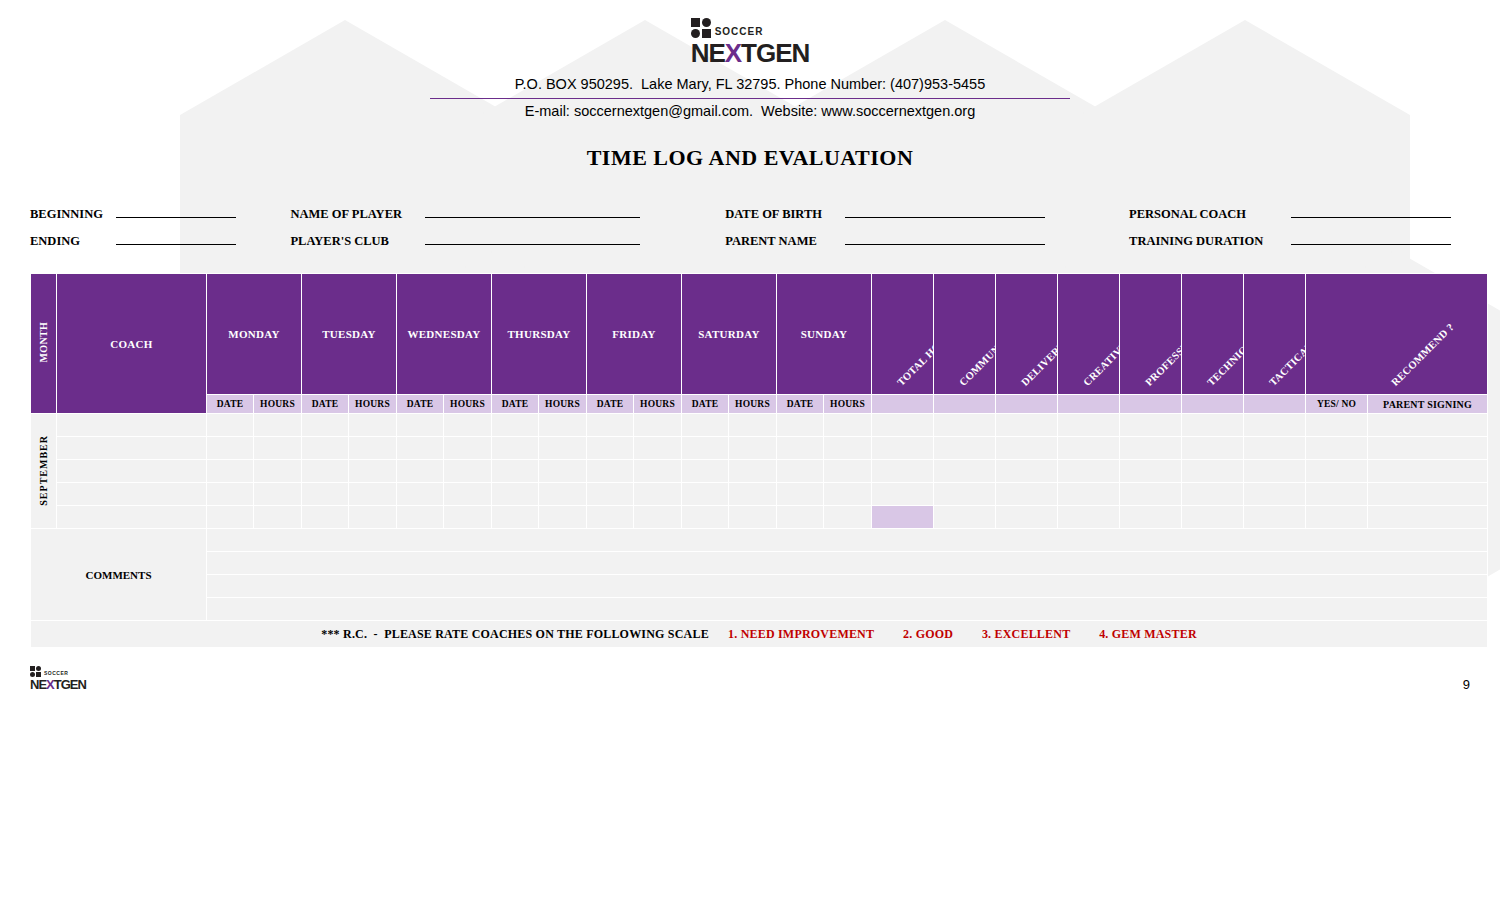SOCCER
SOCCER
NEXTGEN
P.O. BOX 950295. Lake Mary, FL 32795. Phone Number: (407)953-5455
E-mail: soccernextgen@gmail.com. Website: www.soccernextgen.org
TIME LOG AND EVALUATION
| BEGINNING | | NAME OF PLAYER | | DATE OF BIRTH | | PERSONAL COACH | |
| ENDING | | PLAYER'S CLUB | | PARENT NAME | | TRAINING DURATION | |
| MONTH | COACH | MONDAY | TUESDAY | WEDNESDAY | THURSDAY | FRIDAY | SATURDAY | SUNDAY | TOTAL HOURS | COMMUNICATION | DELIVERY | CREATIVITY | PROFESSIONALISM | TECHNICAL ABILITY | TACTICAL AWARENESS | RECOMMEND ? |
| DATE | HOURS | DATE | HOURS | DATE | HOURS | DATE | HOURS | DATE | HOURS | DATE | HOURS | DATE | HOURS | | | | | | | | YES/ NO | PARENT SIGNING |
| SEPTEMBER | | | | | | | | | | | | | | | | | | | | | | | | |
| COMMENTS | |
| *** R.C. - PLEASE RATE COACHES ON THE FOLLOWING SCALE 1. NEED IMPROVEMENT 2. GOOD 3. EXCELLENT 4. GEM MASTER |
SOCCER
NEXTGEN
9